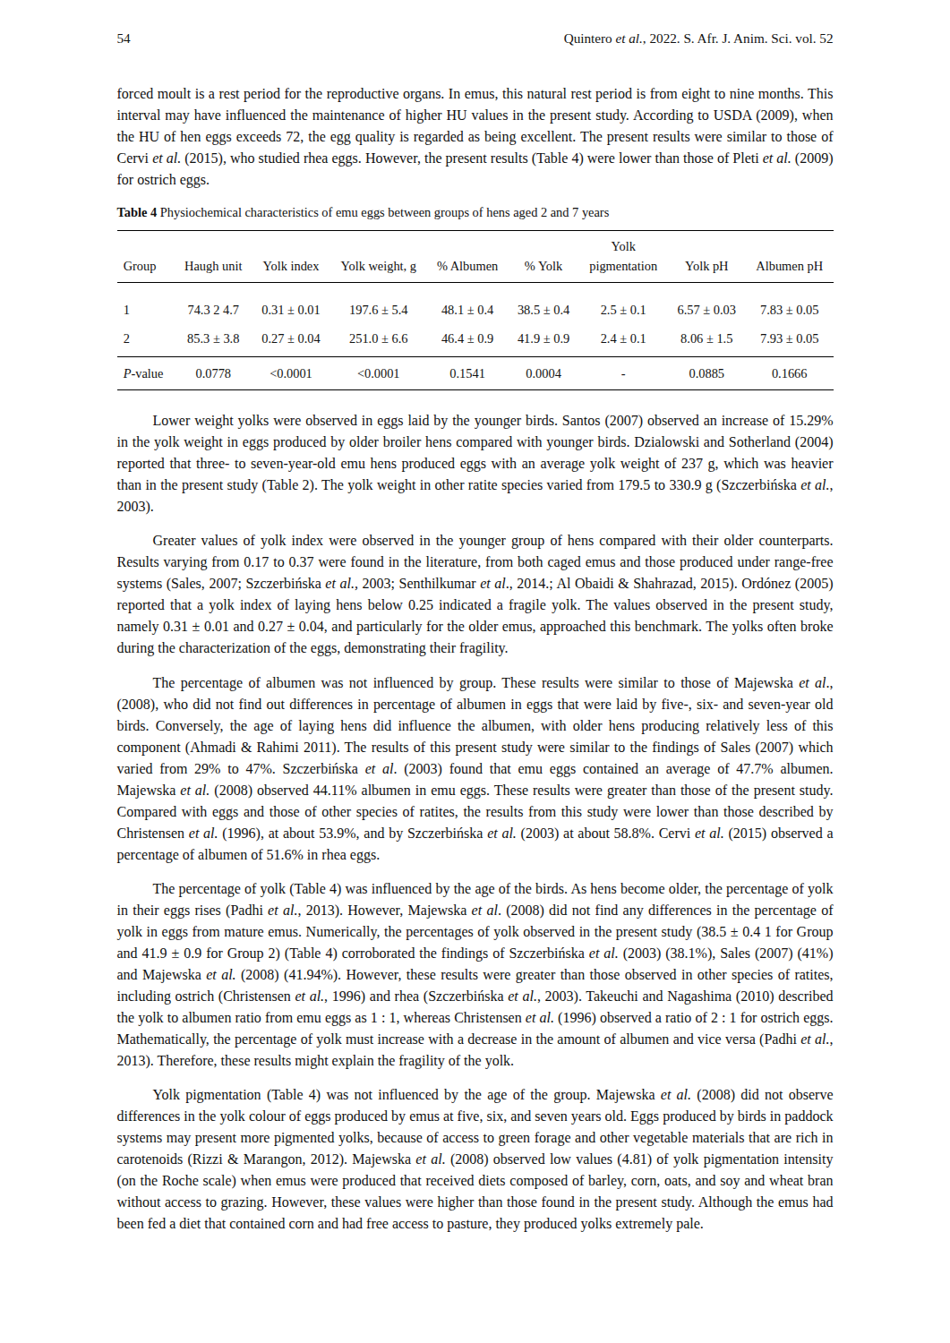54 Quintero et al., 2022. S. Afr. J. Anim. Sci. vol. 52
forced moult is a rest period for the reproductive organs. In emus, this natural rest period is from eight to nine months. This interval may have influenced the maintenance of higher HU values in the present study. According to USDA (2009), when the HU of hen eggs exceeds 72, the egg quality is regarded as being excellent. The present results were similar to those of Cervi et al. (2015), who studied rhea eggs. However, the present results (Table 4) were lower than those of Pleti et al. (2009) for ostrich eggs.
Table 4 Physiochemical characteristics of emu eggs between groups of hens aged 2 and 7 years
| Group | Haugh unit | Yolk index | Yolk weight, g | % Albumen | % Yolk | Yolk pigmentation | Yolk pH | Albumen pH |
| --- | --- | --- | --- | --- | --- | --- | --- | --- |
| 1 | 74.3 2 4.7 | 0.31 ± 0.01 | 197.6 ± 5.4 | 48.1 ± 0.4 | 38.5 ± 0.4 | 2.5 ± 0.1 | 6.57 ± 0.03 | 7.83 ± 0.05 |
| 2 | 85.3 ± 3.8 | 0.27 ± 0.04 | 251.0 ± 6.6 | 46.4 ± 0.9 | 41.9 ± 0.9 | 2.4 ± 0.1 | 8.06 ± 1.5 | 7.93 ± 0.05 |
| P -value | 0.0778 | <0.0001 | <0.0001 | 0.1541 | 0.0004 | - | 0.0885 | 0.1666 |
Lower weight yolks were observed in eggs laid by the younger birds. Santos (2007) observed an increase of 15.29% in the yolk weight in eggs produced by older broiler hens compared with younger birds. Dzialowski and Sotherland (2004) reported that three- to seven-year-old emu hens produced eggs with an average yolk weight of 237 g, which was heavier than in the present study (Table 2). The yolk weight in other ratite species varied from 179.5 to 330.9 g (Szczerbińska et al., 2003).
Greater values of yolk index were observed in the younger group of hens compared with their older counterparts. Results varying from 0.17 to 0.37 were found in the literature, from both caged emus and those produced under range-free systems (Sales, 2007; Szczerbińska et al., 2003; Senthilkumar et al., 2014.; Al Obaidi & Shahrazad, 2015). Ordónez (2005) reported that a yolk index of laying hens below 0.25 indicated a fragile yolk. The values observed in the present study, namely 0.31 ± 0.01 and 0.27 ± 0.04, and particularly for the older emus, approached this benchmark. The yolks often broke during the characterization of the eggs, demonstrating their fragility.
The percentage of albumen was not influenced by group. These results were similar to those of Majewska et al., (2008), who did not find out differences in percentage of albumen in eggs that were laid by five-, six- and seven-year old birds. Conversely, the age of laying hens did influence the albumen, with older hens producing relatively less of this component (Ahmadi & Rahimi 2011). The results of this present study were similar to the findings of Sales (2007) which varied from 29% to 47%. Szczerbińska et al. (2003) found that emu eggs contained an average of 47.7% albumen. Majewska et al. (2008) observed 44.11% albumen in emu eggs. These results were greater than those of the present study. Compared with eggs and those of other species of ratites, the results from this study were lower than those described by Christensen et al. (1996), at about 53.9%, and by Szczerbińska et al. (2003) at about 58.8%. Cervi et al. (2015) observed a percentage of albumen of 51.6% in rhea eggs.
The percentage of yolk (Table 4) was influenced by the age of the birds. As hens become older, the percentage of yolk in their eggs rises (Padhi et al., 2013). However, Majewska et al. (2008) did not find any differences in the percentage of yolk in eggs from mature emus. Numerically, the percentages of yolk observed in the present study (38.5 ± 0.4 1 for Group and 41.9 ± 0.9 for Group 2) (Table 4) corroborated the findings of Szczerbińska et al. (2003) (38.1%), Sales (2007) (41%) and Majewska et al. (2008) (41.94%). However, these results were greater than those observed in other species of ratites, including ostrich (Christensen et al., 1996) and rhea (Szczerbińska et al., 2003). Takeuchi and Nagashima (2010) described the yolk to albumen ratio from emu eggs as 1 : 1, whereas Christensen et al. (1996) observed a ratio of 2 : 1 for ostrich eggs. Mathematically, the percentage of yolk must increase with a decrease in the amount of albumen and vice versa (Padhi et al., 2013). Therefore, these results might explain the fragility of the yolk.
Yolk pigmentation (Table 4) was not influenced by the age of the group. Majewska et al. (2008) did not observe differences in the yolk colour of eggs produced by emus at five, six, and seven years old. Eggs produced by birds in paddock systems may present more pigmented yolks, because of access to green forage and other vegetable materials that are rich in carotenoids (Rizzi & Marangon, 2012). Majewska et al. (2008) observed low values (4.81) of yolk pigmentation intensity (on the Roche scale) when emus were produced that received diets composed of barley, corn, oats, and soy and wheat bran without access to grazing. However, these values were higher than those found in the present study. Although the emus had been fed a diet that contained corn and had free access to pasture, they produced yolks extremely pale.